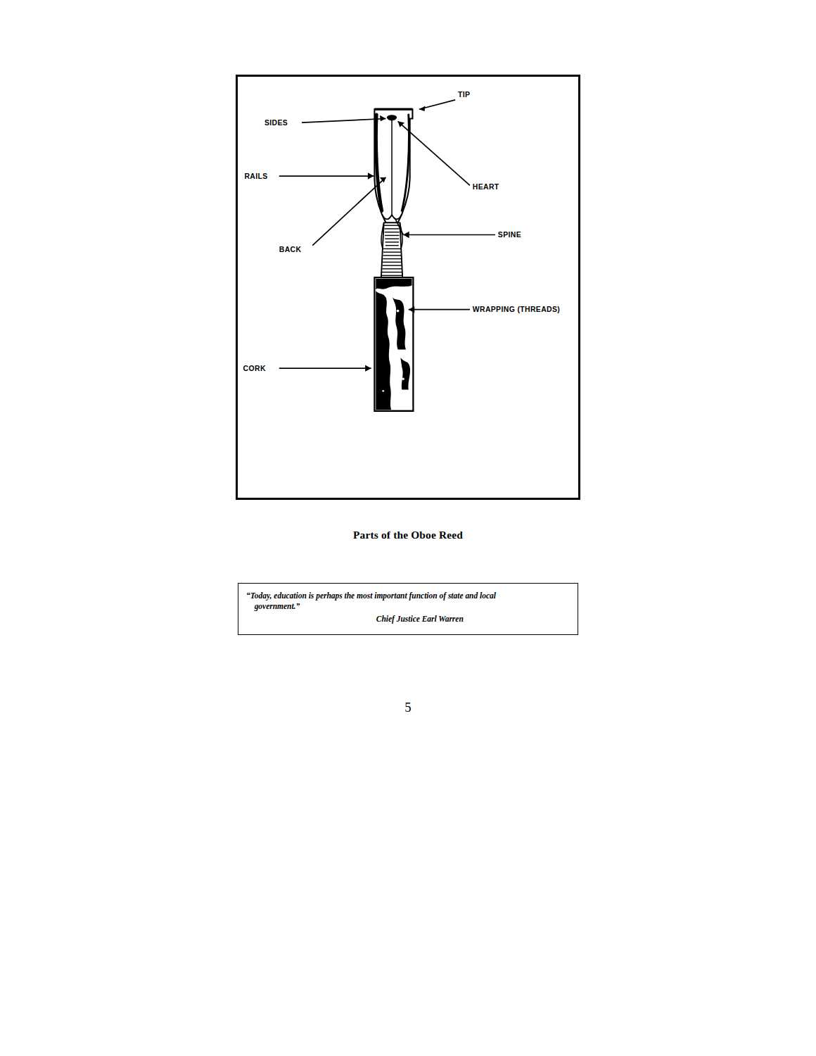TIP SIDES RAILS HEART SPINE BACK WRAPPING (THREADS) CORK
Parts of the Oboe Reed
“Today, education is perhaps the most important function of state and local
government.”
Chief Justice Earl Warren
5